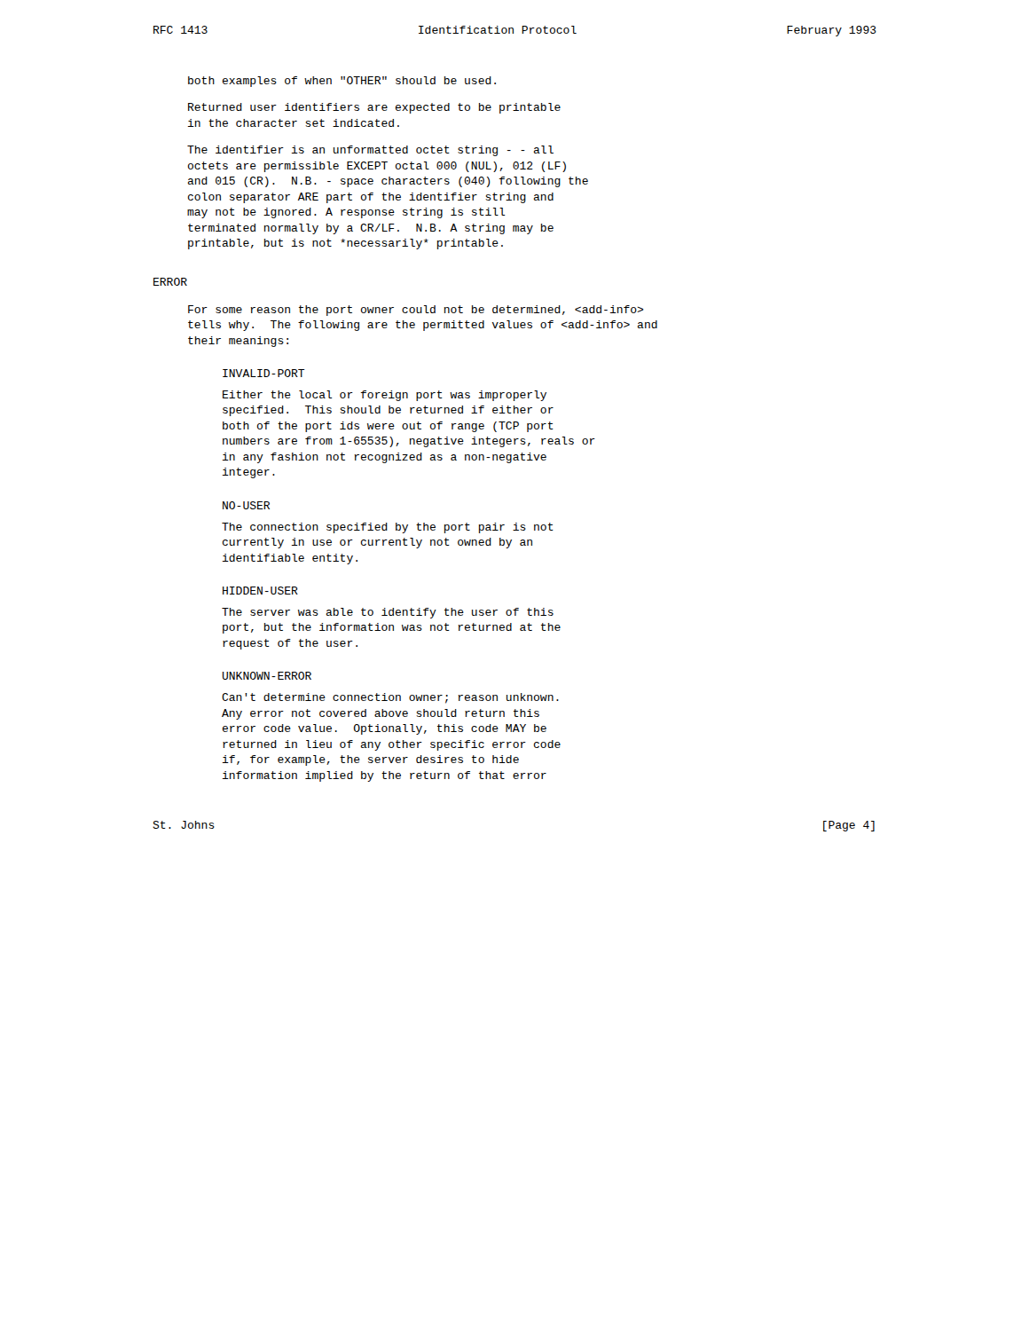RFC 1413 Identification Protocol February 1993
both examples of when "OTHER" should be used.
Returned user identifiers are expected to be printable
in the character set indicated.
The identifier is an unformatted octet string - - all
octets are permissible EXCEPT octal 000 (NUL), 012 (LF)
and 015 (CR). N.B. - space characters (040) following the
colon separator ARE part of the identifier string and
may not be ignored. A response string is still
terminated normally by a CR/LF. N.B. A string may be
printable, but is not *necessarily* printable.
ERROR
For some reason the port owner could not be determined, <add-info>
tells why. The following are the permitted values of <add-info> and
their meanings:
INVALID-PORT
Either the local or foreign port was improperly
specified. This should be returned if either or
both of the port ids were out of range (TCP port
numbers are from 1-65535), negative integers, reals or
in any fashion not recognized as a non-negative
integer.
NO-USER
The connection specified by the port pair is not
currently in use or currently not owned by an
identifiable entity.
HIDDEN-USER
The server was able to identify the user of this
port, but the information was not returned at the
request of the user.
UNKNOWN-ERROR
Can't determine connection owner; reason unknown.
Any error not covered above should return this
error code value. Optionally, this code MAY be
returned in lieu of any other specific error code
if, for example, the server desires to hide
information implied by the return of that error
St. Johns [Page 4]